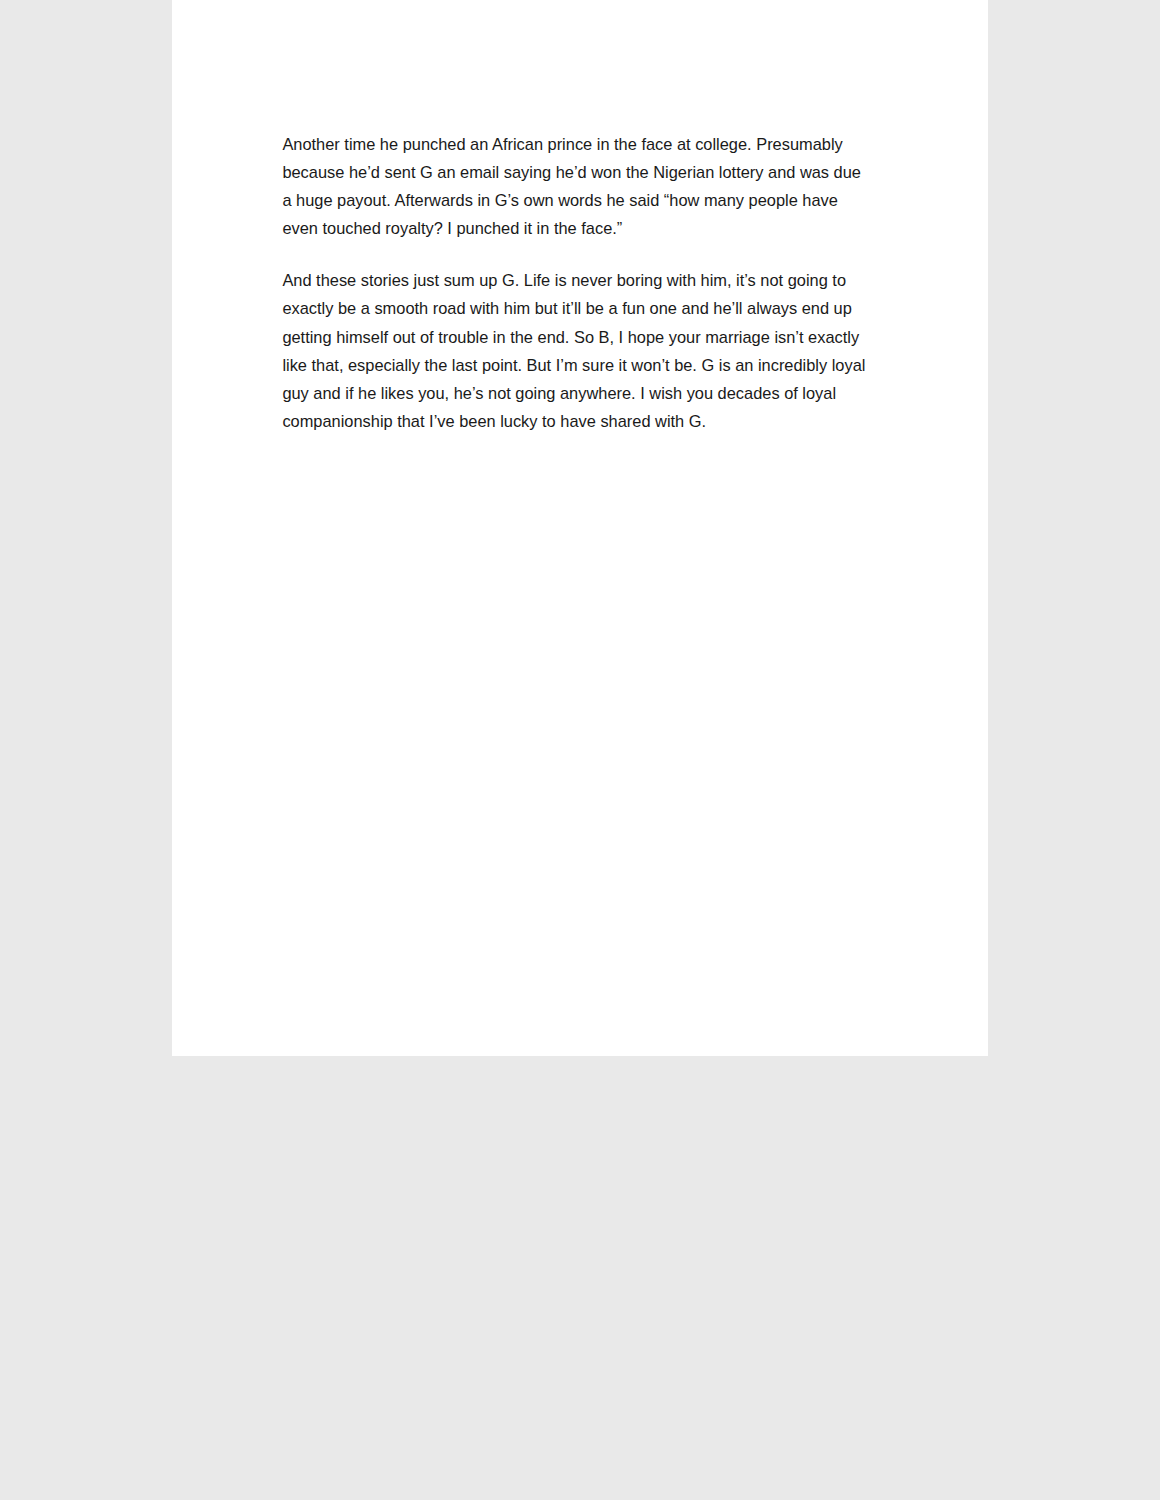Another time he punched an African prince in the face at college. Presumably because he’d sent G an email saying he’d won the Nigerian lottery and was due a huge payout. Afterwards in G’s own words he said “how many people have even touched royalty? I punched it in the face.”
And these stories just sum up G. Life is never boring with him, it’s not going to exactly be a smooth road with him but it’ll be a fun one and he’ll always end up getting himself out of trouble in the end. So B, I hope your marriage isn’t exactly like that, especially the last point. But I’m sure it won’t be. G is an incredibly loyal guy and if he likes you, he’s not going anywhere. I wish you decades of loyal companionship that I’ve been lucky to have shared with G.